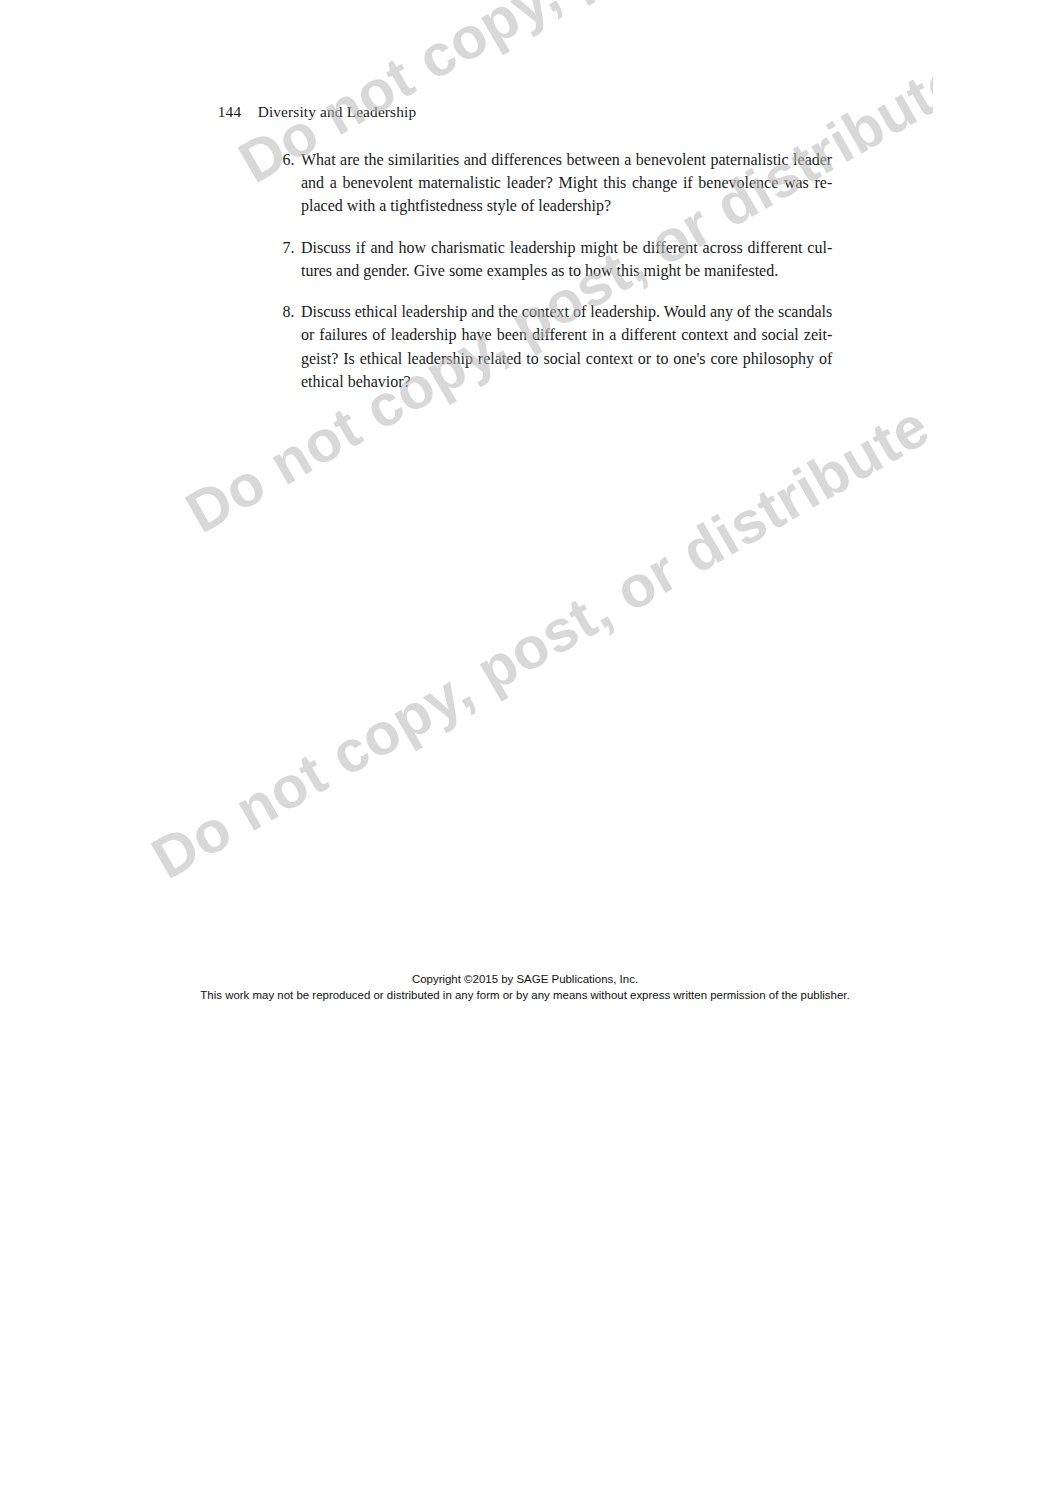144 Diversity and Leadership
6. What are the similarities and differences between a benevolent paternalistic leader and a benevolent maternalistic leader? Might this change if benevolence was replaced with a tightfistedness style of leadership?
7. Discuss if and how charismatic leadership might be different across different cultures and gender. Give some examples as to how this might be manifested.
8. Discuss ethical leadership and the context of leadership. Would any of the scandals or failures of leadership have been different in a different context and social zeitgeist? Is ethical leadership related to social context or to one's core philosophy of ethical behavior?
Do not copy, post, or distribute Do not copy, post, or distribute Do not copy, post, or distribute
Copyright ©2015 by SAGE Publications, Inc.
This work may not be reproduced or distributed in any form or by any means without express written permission of the publisher.